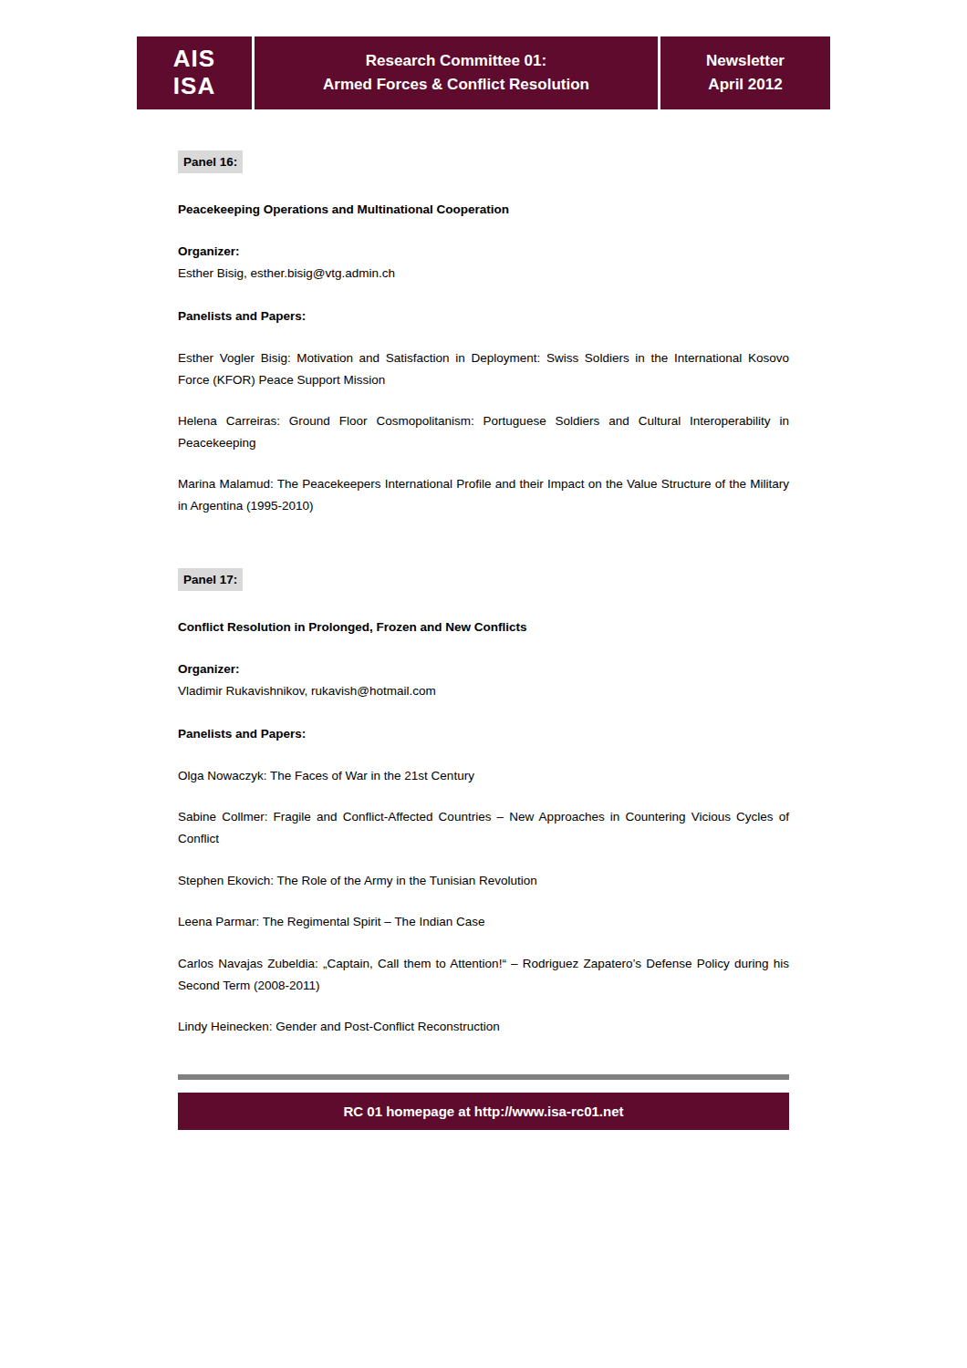AIS
ISA
Research Committee 01:
Armed Forces & Conflict Resolution
Newsletter
April 2012
Panel 16:
Peacekeeping Operations and Multinational Cooperation
Organizer:
Esther Bisig, esther.bisig@vtg.admin.ch
Panelists and Papers:
Esther Vogler Bisig: Motivation and Satisfaction in Deployment: Swiss Soldiers in the International Kosovo Force (KFOR) Peace Support Mission
Helena Carreiras: Ground Floor Cosmopolitanism: Portuguese Soldiers and Cultural Interoperability in Peacekeeping
Marina Malamud: The Peacekeepers International Profile and their Impact on the Value Structure of the Military in Argentina (1995-2010)
Panel 17:
Conflict Resolution in Prolonged, Frozen and New Conflicts
Organizer:
Vladimir Rukavishnikov, rukavish@hotmail.com
Panelists and Papers:
Olga Nowaczyk: The Faces of War in the 21st Century
Sabine Collmer: Fragile and Conflict-Affected Countries – New Approaches in Countering Vicious Cycles of Conflict
Stephen Ekovich: The Role of the Army in the Tunisian Revolution
Leena Parmar: The Regimental Spirit – The Indian Case
Carlos Navajas Zubeldia: „Captain, Call them to Attention!“ – Rodriguez Zapatero’s Defense Policy during his Second Term (2008-2011)
Lindy Heinecken: Gender and Post-Conflict Reconstruction
RC 01 homepage at http://www.isa-rc01.net